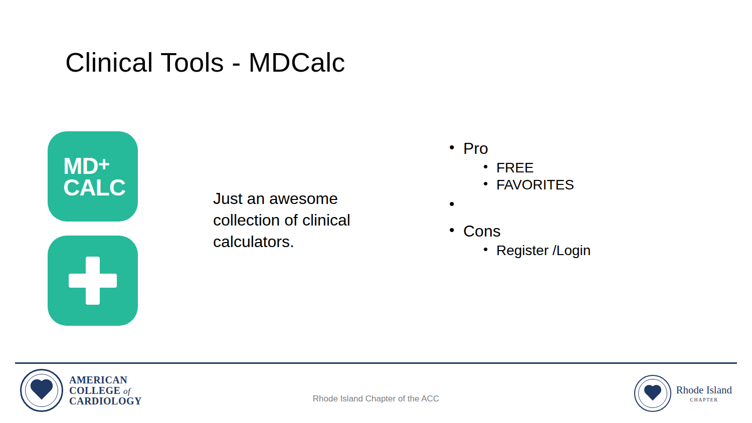Clinical Tools - MDCalc
MD+
CALC
Just an awesome collection of clinical calculators.
Pro
FREE
FAVORITES
Cons
Register /Login
Rhode Island Chapter of the ACC
AMERICAN
COLLEGE of
CARDIOLOGY
Rhode Island
CHAPTER